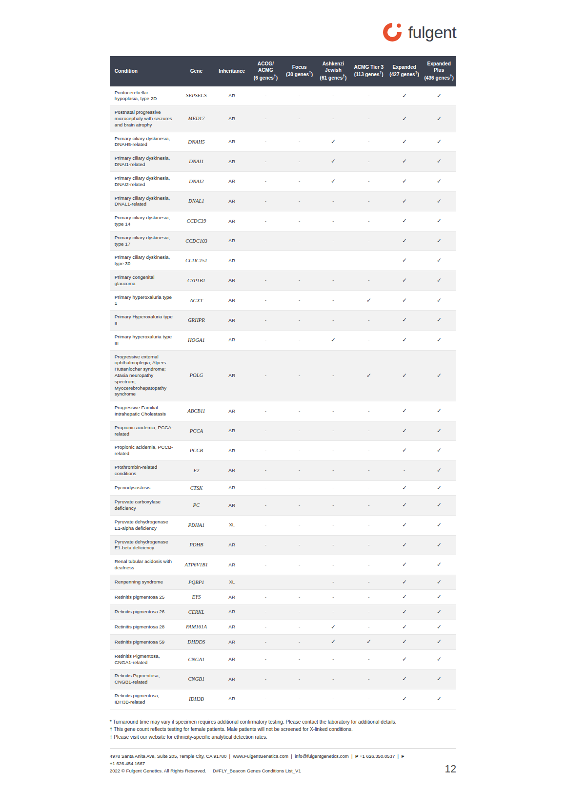fulgent
| Condition | Gene | Inheritance | ACOG/ ACMG (6 genes † ) | Focus (30 genes † ) | Ashkenzi Jewish (61 genes † ) | ACMG Tier 3 (113 genes † ) | Expanded (427 genes † ) | Expanded Plus (436 genes † ) |
| --- | --- | --- | --- | --- | --- | --- | --- | --- |
| Pontocerebellar hypoplasia, type 2D | SEPSECS | AR | - | - | - | - | ✓ | ✓ |
| Postnatal progressive microcephaly with seizures and brain atrophy | MED17 | AR | - | - | - | - | ✓ | ✓ |
| Primary ciliary dyskinesia, DNAH5-related | DNAH5 | AR | - | - | ✓ | - | ✓ | ✓ |
| Primary ciliary dyskinesia, DNAI1-related | DNAI1 | AR | - | - | ✓ | - | ✓ | ✓ |
| Primary ciliary dyskinesia, DNAI2-related | DNAI2 | AR | - | - | ✓ | - | ✓ | ✓ |
| Primary ciliary dyskinesia, DNAL1-related | DNAL1 | AR | - | - | - | - | ✓ | ✓ |
| Primary ciliary dyskinesia, type 14 | CCDC39 | AR | - | - | - | - | ✓ | ✓ |
| Primary ciliary dyskinesia, type 17 | CCDC103 | AR | - | - | - | - | ✓ | ✓ |
| Primary ciliary dyskinesia, type 30 | CCDC151 | AR | - | - | - | - | ✓ | ✓ |
| Primary congenital glaucoma | CYP1B1 | AR | - | - | - | - | ✓ | ✓ |
| Primary hyperoxaluria type 1 | AGXT | AR | - | - | - | ✓ | ✓ | ✓ |
| Primary Hyperoxaluria type II | GRHPR | AR | - | - | - | - | ✓ | ✓ |
| Primary hyperoxaluria type III | HOGA1 | AR | - | - | ✓ | - | ✓ | ✓ |
| Progressive external ophthalmoplegia; Alpers-Huttenlocher syndrome; Ataxia neuropathy spectrum; Myocerebrohepatopathy syndrome | POLG | AR | - | - | - | ✓ | ✓ | ✓ |
| Progressive Familial Intrahepatic Cholestasis | ABCB11 | AR | - | - | - | - | ✓ | ✓ |
| Propionic acidemia, PCCA-related | PCCA | AR | - | - | - | - | ✓ | ✓ |
| Propionic acidemia, PCCB-related | PCCB | AR | - | - | - | - | ✓ | ✓ |
| Prothrombin-related conditions | F2 | AR | - | - | - | - | - | ✓ |
| Pycnodysostosis | CTSK | AR | - | - | - | - | ✓ | ✓ |
| Pyruvate carboxylase deficiency | PC | AR | - | - | - | - | ✓ | ✓ |
| Pyruvate dehydrogenase E1-alpha deficiency | PDHA1 | XL | - | - | - | - | ✓ | ✓ |
| Pyruvate dehydrogenase E1-beta deficiency | PDHB | AR | - | - | - | - | ✓ | ✓ |
| Renal tubular acidosis with deafness | ATP6V1B1 | AR | - | - | - | - | ✓ | ✓ |
| Renpenning syndrome | PQBP1 | XL | | | - | - | ✓ | ✓ |
| Retinitis pigmentosa 25 | EYS | AR | - | - | - | - | ✓ | ✓ |
| Retinitis pigmentosa 26 | CERKL | AR | - | - | - | - | ✓ | ✓ |
| Retinitis pigmentosa 28 | FAM161A | AR | - | - | ✓ | - | ✓ | ✓ |
| Retinitis pigmentosa 59 | DHDDS | AR | - | - | ✓ | ✓ | ✓ | ✓ |
| Retinitis Pigmentosa, CNGA1-related | CNGA1 | AR | - | - | - | - | ✓ | ✓ |
| Retinitis Pigmentosa, CNGB1-related | CNGB1 | AR | - | - | - | - | ✓ | ✓ |
| Retinitis pigmentosa, IDH3B-related | IDH3B | AR | - | - | - | - | ✓ | ✓ |
* Turnaround time may vary if specimen requires additional confirmatory testing. Please contact the laboratory for additional details.
† This gene count reflects testing for female patients. Male patients will not be screened for X-linked conditions.
‡ Please visit our website for ethnicity-specific analytical detection rates.
4978 Santa Anita Ave, Suite 205, Temple City, CA 91780 | www.FulgentGenetics.com | info@fulgentgenetics.com | P +1 626.350.0537 | F +1 626.454.1667
2022 © Fulgent Genetics. All Rights Reserved. D#FLY_Beacon Genes Conditions List_V1
12